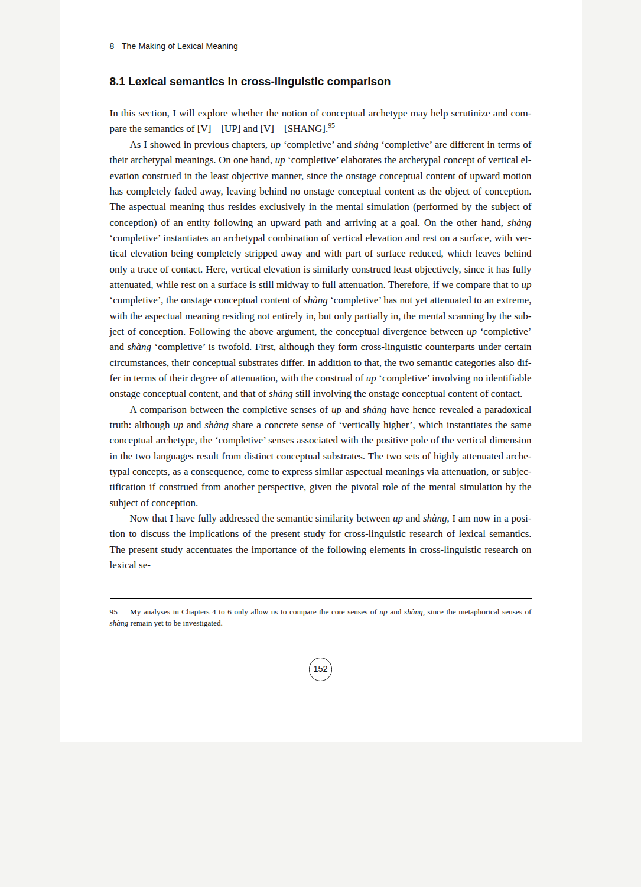8 The Making of Lexical Meaning
8.1 Lexical semantics in cross-linguistic comparison
In this section, I will explore whether the notion of conceptual archetype may help scrutinize and compare the semantics of [V] – [UP] and [V] – [SHANG].95
As I showed in previous chapters, up ‘completive’ and shàng ‘completive’ are different in terms of their archetypal meanings. On one hand, up ‘completive’ elaborates the archetypal concept of vertical elevation construed in the least objective manner, since the onstage conceptual content of upward motion has completely faded away, leaving behind no onstage conceptual content as the object of conception. The aspectual meaning thus resides exclusively in the mental simulation (performed by the subject of conception) of an entity following an upward path and arriving at a goal. On the other hand, shàng ‘completive’ instantiates an archetypal combination of vertical elevation and rest on a surface, with vertical elevation being completely stripped away and with part of surface reduced, which leaves behind only a trace of contact. Here, vertical elevation is similarly construed least objectively, since it has fully attenuated, while rest on a surface is still midway to full attenuation. Therefore, if we compare that to up ‘completive’, the onstage conceptual content of shàng ‘completive’ has not yet attenuated to an extreme, with the aspectual meaning residing not entirely in, but only partially in, the mental scanning by the subject of conception. Following the above argument, the conceptual divergence between up ‘completive’ and shàng ‘completive’ is twofold. First, although they form cross-linguistic counterparts under certain circumstances, their conceptual substrates differ. In addition to that, the two semantic categories also differ in terms of their degree of attenuation, with the construal of up ‘completive’ involving no identifiable onstage conceptual content, and that of shàng still involving the onstage conceptual content of contact.
A comparison between the completive senses of up and shàng have hence revealed a paradoxical truth: although up and shàng share a concrete sense of ‘vertically higher’, which instantiates the same conceptual archetype, the ‘completive’ senses associated with the positive pole of the vertical dimension in the two languages result from distinct conceptual substrates. The two sets of highly attenuated archetypal concepts, as a consequence, come to express similar aspectual meanings via attenuation, or subjectification if construed from another perspective, given the pivotal role of the mental simulation by the subject of conception.
Now that I have fully addressed the semantic similarity between up and shàng, I am now in a position to discuss the implications of the present study for cross-linguistic research of lexical semantics. The present study accentuates the importance of the following elements in cross-linguistic research on lexical se-
95 My analyses in Chapters 4 to 6 only allow us to compare the core senses of up and shàng, since the metaphorical senses of shàng remain yet to be investigated.
152